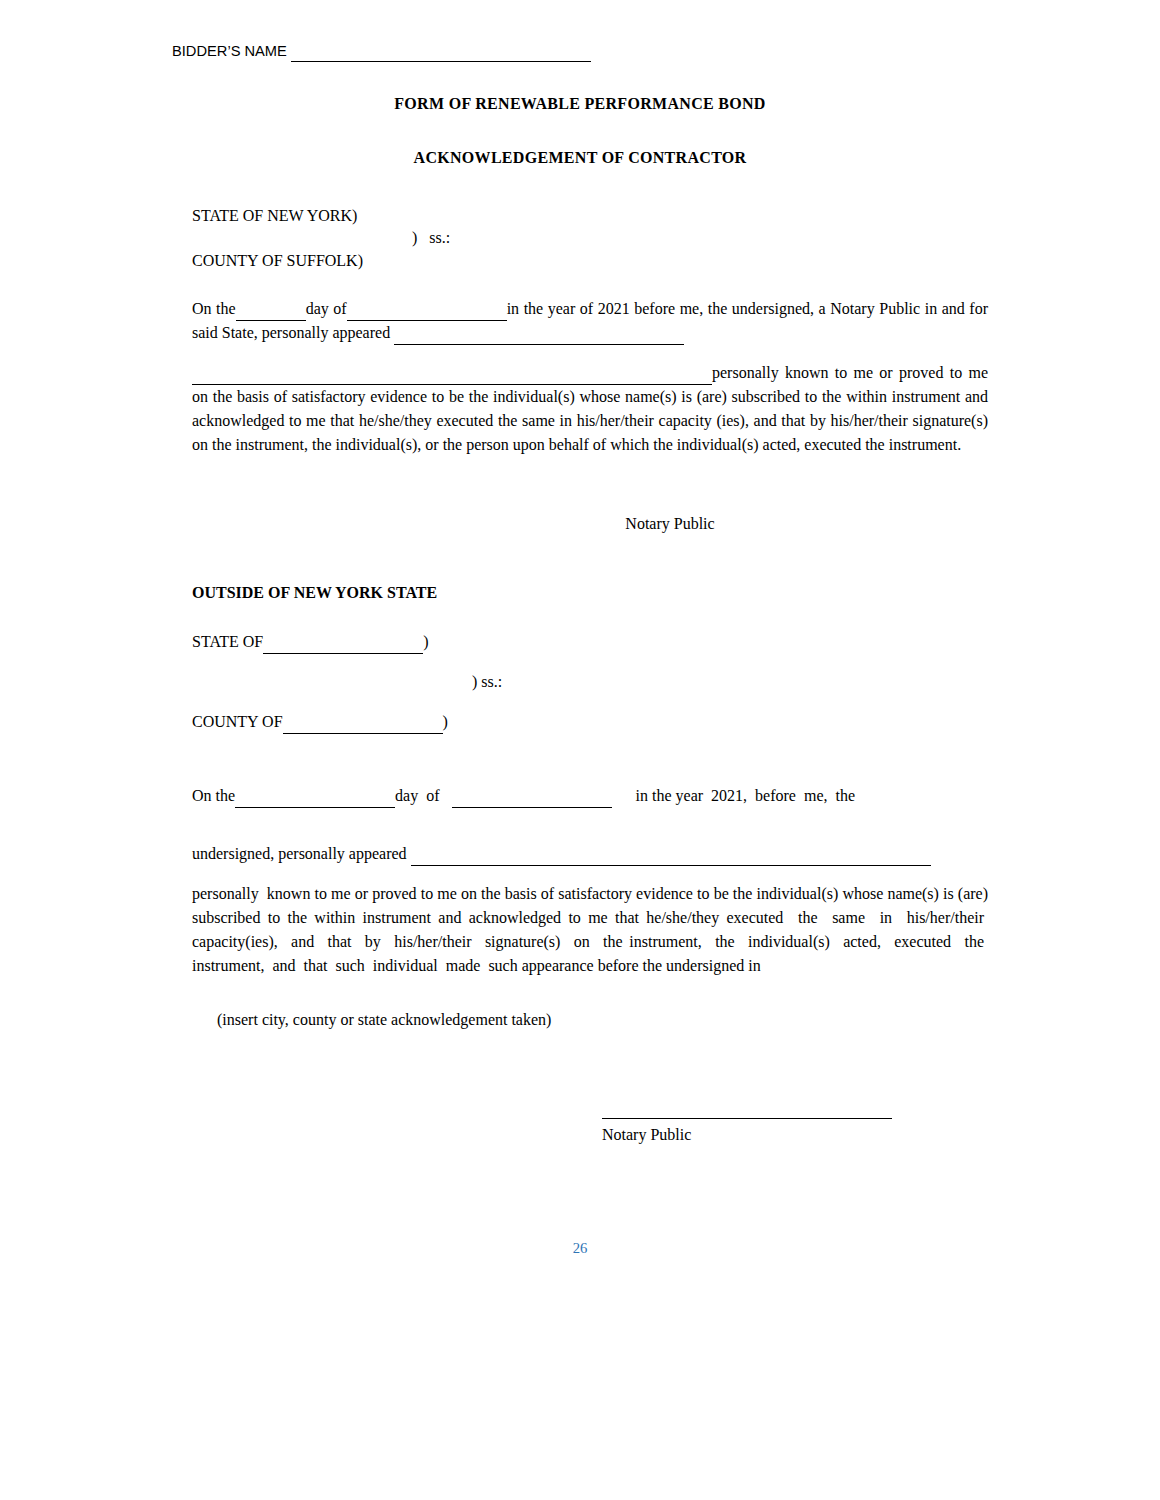BIDDER’S NAME
FORM OF RENEWABLE PERFORMANCE BOND
ACKNOWLEDGEMENT OF CONTRACTOR
STATE OF NEW YORK)
) ss.:
COUNTY OF SUFFOLK)
On the day of in the year of 2021 before me, the undersigned, a Notary Public in and for said State, personally appeared
personally known to me or proved to me on the basis of satisfactory evidence to be the individual(s) whose name(s) is (are) subscribed to the within instrument and acknowledged to me that he/she/they executed the same in his/her/their capacity (ies), and that by his/her/their signature(s) on the instrument, the individual(s), or the person upon behalf of which the individual(s) acted, executed the instrument.
Notary Public
OUTSIDE OF NEW YORK STATE
STATE OF )
) ss.:
COUNTY OF )
On the day of in the year 2021, before me, the
undersigned, personally appeared
personally known to me or proved to me on the basis of satisfactory evidence to be the individual(s) whose name(s) is (are) subscribed to the within instrument and acknowledged to me that he/she/they executed the same in his/her/their capacity(ies), and that by his/her/their signature(s) on the instrument, the individual(s) acted, executed the instrument, and that such individual made such appearance before the undersigned in
(insert city, county or state acknowledgement taken)
Notary Public
26